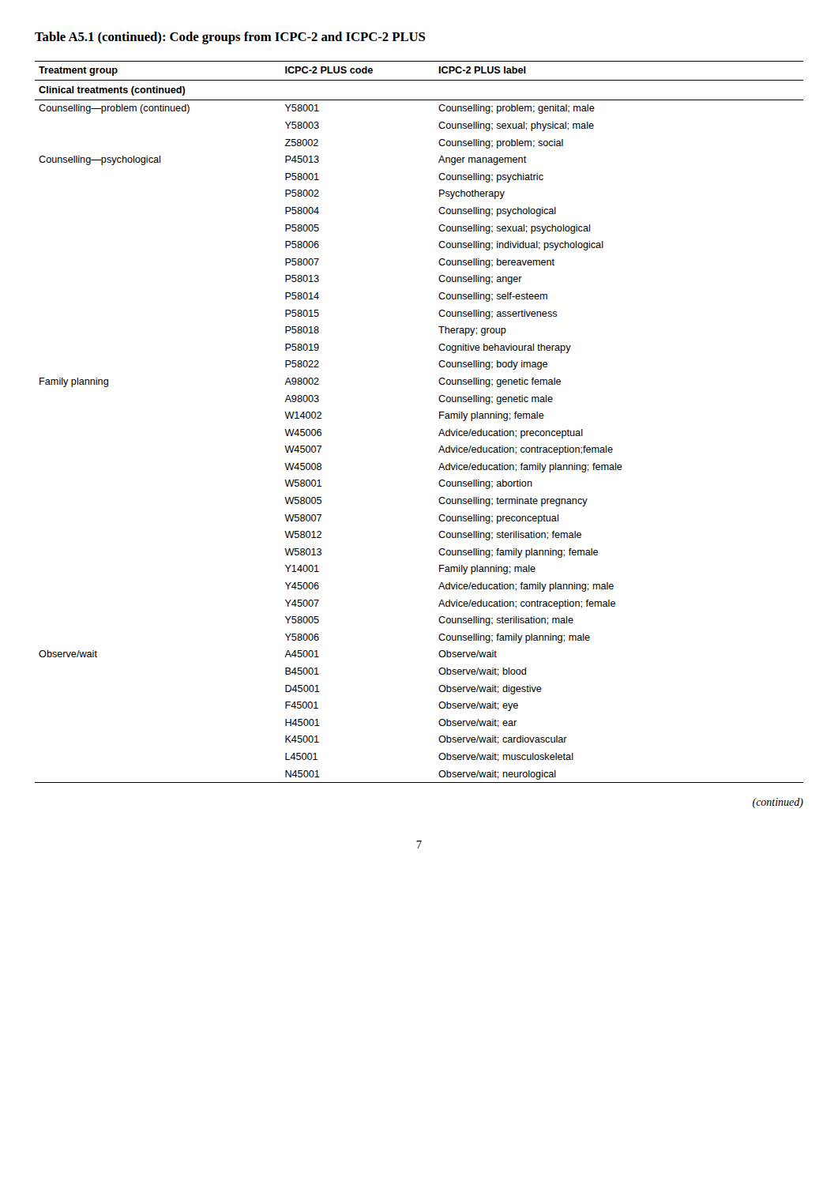Table A5.1 (continued): Code groups from ICPC-2 and ICPC-2 PLUS
| Treatment group | ICPC-2 PLUS code | ICPC-2 PLUS label |
| --- | --- | --- |
| Clinical treatments (continued) |
| Counselling—problem (continued) | Y58001 | Counselling; problem; genital; male |
| | Y58003 | Counselling; sexual; physical; male |
| | Z58002 | Counselling; problem; social |
| Counselling—psychological | P45013 | Anger management |
| | P58001 | Counselling; psychiatric |
| | P58002 | Psychotherapy |
| | P58004 | Counselling; psychological |
| | P58005 | Counselling; sexual; psychological |
| | P58006 | Counselling; individual; psychological |
| | P58007 | Counselling; bereavement |
| | P58013 | Counselling; anger |
| | P58014 | Counselling; self-esteem |
| | P58015 | Counselling; assertiveness |
| | P58018 | Therapy; group |
| | P58019 | Cognitive behavioural therapy |
| | P58022 | Counselling; body image |
| Family planning | A98002 | Counselling; genetic female |
| | A98003 | Counselling; genetic male |
| | W14002 | Family planning; female |
| | W45006 | Advice/education; preconceptual |
| | W45007 | Advice/education; contraception;female |
| | W45008 | Advice/education; family planning; female |
| | W58001 | Counselling; abortion |
| | W58005 | Counselling; terminate pregnancy |
| | W58007 | Counselling; preconceptual |
| | W58012 | Counselling; sterilisation; female |
| | W58013 | Counselling; family planning; female |
| | Y14001 | Family planning; male |
| | Y45006 | Advice/education; family planning; male |
| | Y45007 | Advice/education; contraception; female |
| | Y58005 | Counselling; sterilisation; male |
| | Y58006 | Counselling; family planning; male |
| Observe/wait | A45001 | Observe/wait |
| | B45001 | Observe/wait; blood |
| | D45001 | Observe/wait; digestive |
| | F45001 | Observe/wait; eye |
| | H45001 | Observe/wait; ear |
| | K45001 | Observe/wait; cardiovascular |
| | L45001 | Observe/wait; musculoskeletal |
| | N45001 | Observe/wait; neurological |
(continued)
7